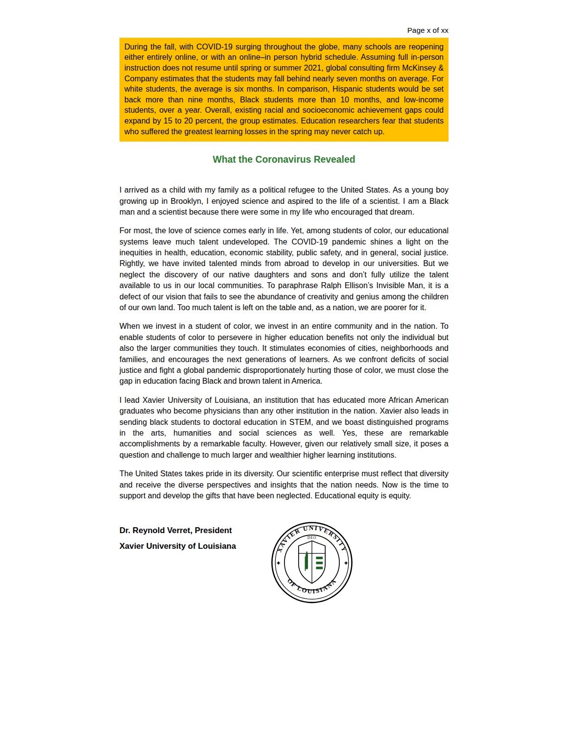Page x of xx
During the fall, with COVID-19 surging throughout the globe, many schools are reopening either entirely online, or with an online–in person hybrid schedule. Assuming full in-person instruction does not resume until spring or summer 2021, global consulting firm McKinsey & Company estimates that the students may fall behind nearly seven months on average. For white students, the average is six months. In comparison, Hispanic students would be set back more than nine months, Black students more than 10 months, and low-income students, over a year. Overall, existing racial and socioeconomic achievement gaps could expand by 15 to 20 percent, the group estimates. Education researchers fear that students who suffered the greatest learning losses in the spring may never catch up.
What the Coronavirus Revealed
I arrived as a child with my family as a political refugee to the United States. As a young boy growing up in Brooklyn, I enjoyed science and aspired to the life of a scientist. I am a Black man and a scientist because there were some in my life who encouraged that dream.
For most, the love of science comes early in life. Yet, among students of color, our educational systems leave much talent undeveloped. The COVID-19 pandemic shines a light on the inequities in health, education, economic stability, public safety, and in general, social justice. Rightly, we have invited talented minds from abroad to develop in our universities. But we neglect the discovery of our native daughters and sons and don’t fully utilize the talent available to us in our local communities. To paraphrase Ralph Ellison’s Invisible Man, it is a defect of our vision that fails to see the abundance of creativity and genius among the children of our own land. Too much talent is left on the table and, as a nation, we are poorer for it.
When we invest in a student of color, we invest in an entire community and in the nation. To enable students of color to persevere in higher education benefits not only the individual but also the larger communities they touch. It stimulates economies of cities, neighborhoods and families, and encourages the next generations of learners. As we confront deficits of social justice and fight a global pandemic disproportionately hurting those of color, we must close the gap in education facing Black and brown talent in America.
I lead Xavier University of Louisiana, an institution that has educated more African American graduates who become physicians than any other institution in the nation. Xavier also leads in sending black students to doctoral education in STEM, and we boast distinguished programs in the arts, humanities and social sciences as well. Yes, these are remarkable accomplishments by a remarkable faculty. However, given our relatively small size, it poses a question and challenge to much larger and wealthier higher learning institutions.
The United States takes pride in its diversity. Our scientific enterprise must reflect that diversity and receive the diverse perspectives and insights that the nation needs. Now is the time to support and develop the gifts that have been neglected. Educational equity is equity.
Dr. Reynold Verret, President
Xavier University of Louisiana
XAVIER UNIVERSITY OF LOUISIANA ✦ ✦ DEO